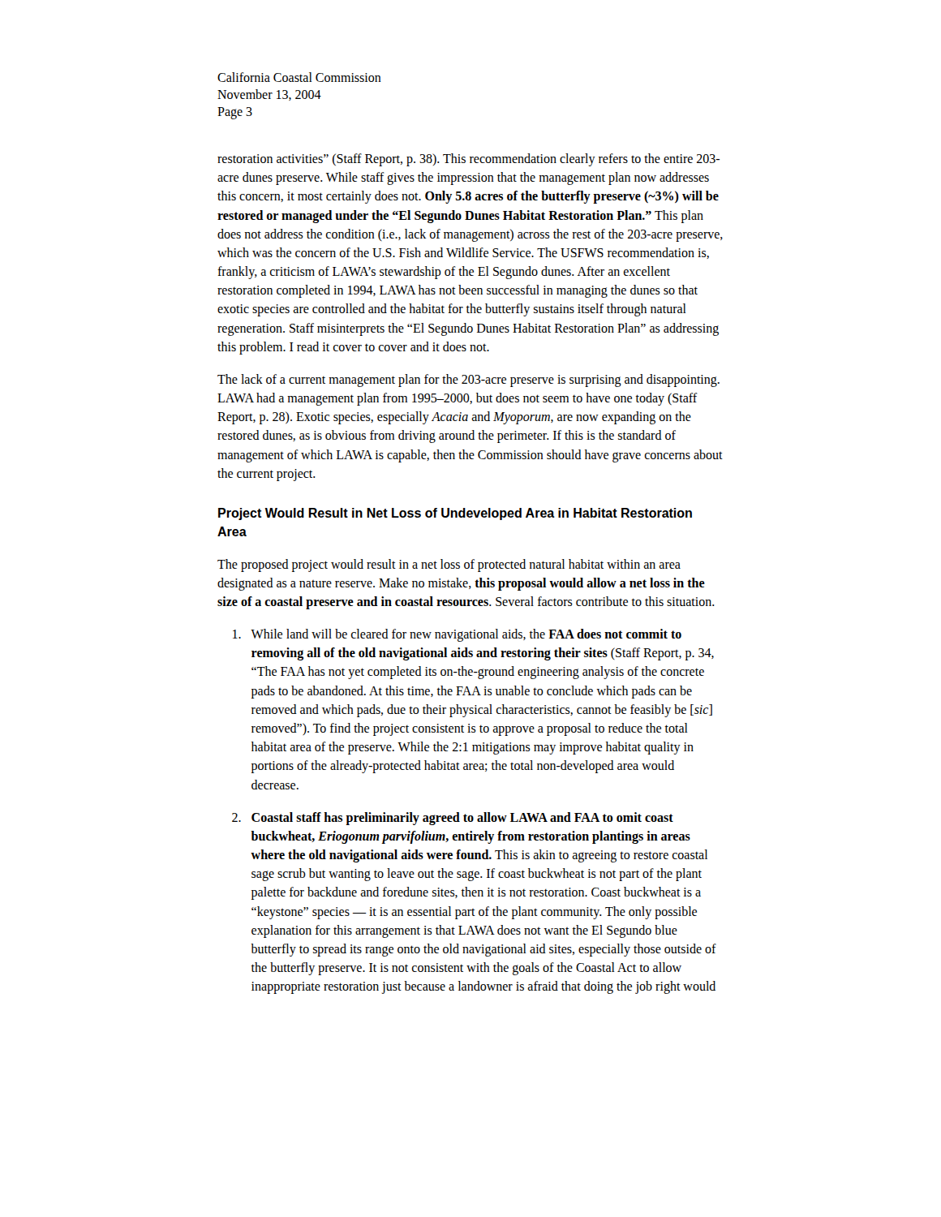California Coastal Commission
November 13, 2004
Page 3
restoration activities” (Staff Report, p. 38). This recommendation clearly refers to the entire 203-acre dunes preserve. While staff gives the impression that the management plan now addresses this concern, it most certainly does not. Only 5.8 acres of the butterfly preserve (~3%) will be restored or managed under the “El Segundo Dunes Habitat Restoration Plan.” This plan does not address the condition (i.e., lack of management) across the rest of the 203-acre preserve, which was the concern of the U.S. Fish and Wildlife Service. The USFWS recommendation is, frankly, a criticism of LAWA’s stewardship of the El Segundo dunes. After an excellent restoration completed in 1994, LAWA has not been successful in managing the dunes so that exotic species are controlled and the habitat for the butterfly sustains itself through natural regeneration. Staff misinterprets the “El Segundo Dunes Habitat Restoration Plan” as addressing this problem. I read it cover to cover and it does not.
The lack of a current management plan for the 203-acre preserve is surprising and disappointing. LAWA had a management plan from 1995–2000, but does not seem to have one today (Staff Report, p. 28). Exotic species, especially Acacia and Myoporum, are now expanding on the restored dunes, as is obvious from driving around the perimeter. If this is the standard of management of which LAWA is capable, then the Commission should have grave concerns about the current project.
Project Would Result in Net Loss of Undeveloped Area in Habitat Restoration Area
The proposed project would result in a net loss of protected natural habitat within an area designated as a nature reserve. Make no mistake, this proposal would allow a net loss in the size of a coastal preserve and in coastal resources. Several factors contribute to this situation.
While land will be cleared for new navigational aids, the FAA does not commit to removing all of the old navigational aids and restoring their sites (Staff Report, p. 34, “The FAA has not yet completed its on-the-ground engineering analysis of the concrete pads to be abandoned. At this time, the FAA is unable to conclude which pads can be removed and which pads, due to their physical characteristics, cannot be feasibly be [sic] removed”). To find the project consistent is to approve a proposal to reduce the total habitat area of the preserve. While the 2:1 mitigations may improve habitat quality in portions of the already-protected habitat area; the total non-developed area would decrease.
Coastal staff has preliminarily agreed to allow LAWA and FAA to omit coast buckwheat, Eriogonum parvifolium, entirely from restoration plantings in areas where the old navigational aids were found. This is akin to agreeing to restore coastal sage scrub but wanting to leave out the sage. If coast buckwheat is not part of the plant palette for backdune and foredune sites, then it is not restoration. Coast buckwheat is a “keystone” species — it is an essential part of the plant community. The only possible explanation for this arrangement is that LAWA does not want the El Segundo blue butterfly to spread its range onto the old navigational aid sites, especially those outside of the butterfly preserve. It is not consistent with the goals of the Coastal Act to allow inappropriate restoration just because a landowner is afraid that doing the job right would